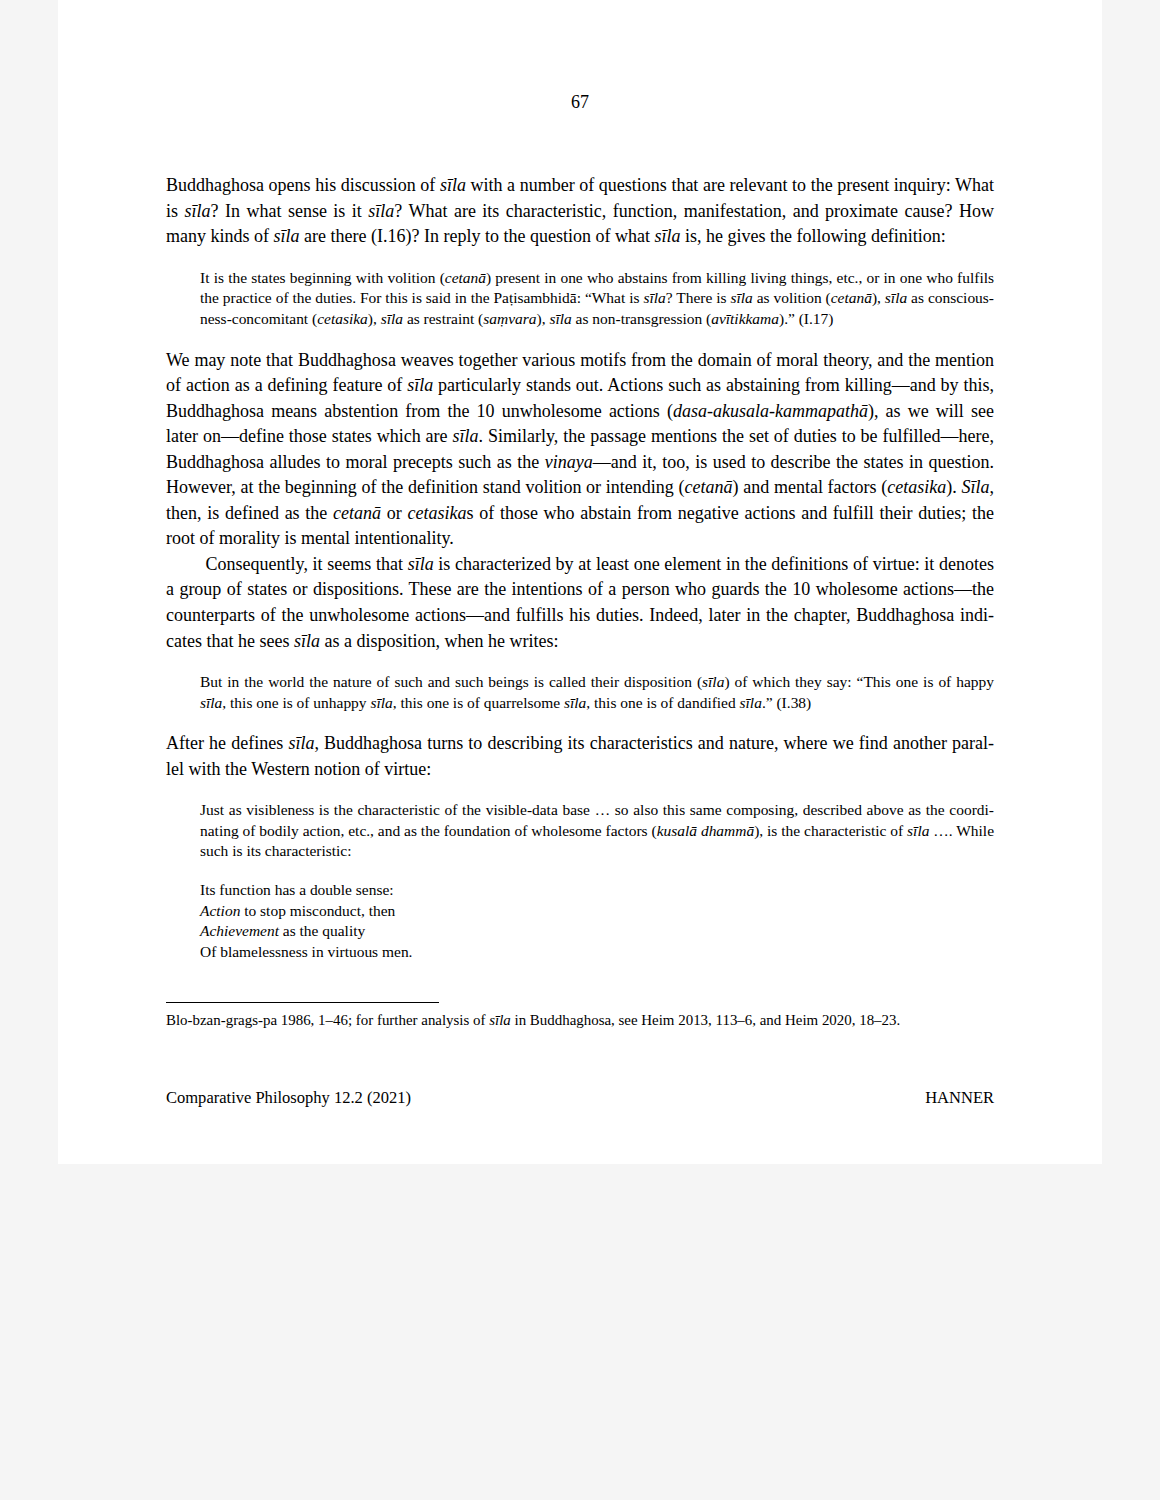67
Buddhaghosa opens his discussion of sīla with a number of questions that are relevant to the present inquiry: What is sīla? In what sense is it sīla? What are its characteristic, function, manifestation, and proximate cause? How many kinds of sīla are there (I.16)? In reply to the question of what sīla is, he gives the following definition:
It is the states beginning with volition (cetanā) present in one who abstains from killing living things, etc., or in one who fulfils the practice of the duties. For this is said in the Paṭisambhidā: “What is sīla? There is sīla as volition (cetanā), sīla as consciousness-concomitant (cetasika), sīla as restraint (saṃvara), sīla as non-transgression (avītikkama).” (I.17)
We may note that Buddhaghosa weaves together various motifs from the domain of moral theory, and the mention of action as a defining feature of sīla particularly stands out. Actions such as abstaining from killing—and by this, Buddhaghosa means abstention from the 10 unwholesome actions (dasa-akusala-kammapathā), as we will see later on—define those states which are sīla. Similarly, the passage mentions the set of duties to be fulfilled—here, Buddhaghosa alludes to moral precepts such as the vinaya—and it, too, is used to describe the states in question. However, at the beginning of the definition stand volition or intending (cetanā) and mental factors (cetasika). Sīla, then, is defined as the cetanā or cetasikas of those who abstain from negative actions and fulfill their duties; the root of morality is mental intentionality.
Consequently, it seems that sīla is characterized by at least one element in the definitions of virtue: it denotes a group of states or dispositions. These are the intentions of a person who guards the 10 wholesome actions—the counterparts of the unwholesome actions—and fulfills his duties. Indeed, later in the chapter, Buddhaghosa indicates that he sees sīla as a disposition, when he writes:
But in the world the nature of such and such beings is called their disposition (sīla) of which they say: “This one is of happy sīla, this one is of unhappy sīla, this one is of quarrelsome sīla, this one is of dandified sīla.” (I.38)
After he defines sīla, Buddhaghosa turns to describing its characteristics and nature, where we find another parallel with the Western notion of virtue:
Just as visibleness is the characteristic of the visible-data base … so also this same composing, described above as the coordinating of bodily action, etc., and as the foundation of wholesome factors (kusalā dhammā), is the characteristic of sīla …. While such is its characteristic:
Its function has a double sense:
Action to stop misconduct, then
Achievement as the quality
Of blamelessness in virtuous men.
Blo-bzan-grags-pa 1986, 1–46; for further analysis of sīla in Buddhaghosa, see Heim 2013, 113–6, and Heim 2020, 18–23.
Comparative Philosophy 12.2 (2021) HANNER